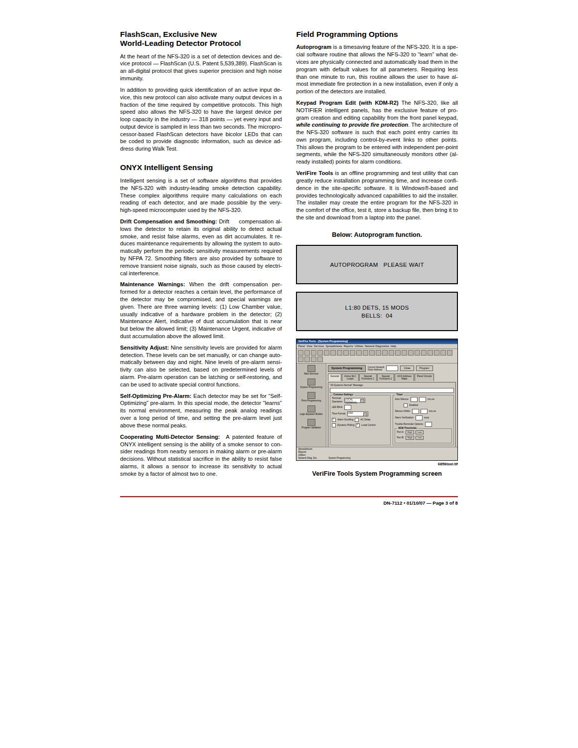FlashScan, Exclusive New
World-Leading Detector Protocol
At the heart of the NFS-320 is a set of detection devices and device protocol — FlashScan (U.S. Patent 5,539,389). FlashScan is an all-digital protocol that gives superior precision and high noise immunity.
In addition to providing quick identification of an active input device, this new protocol can also activate many output devices in a fraction of the time required by competitive protocols. This high speed also allows the NFS-320 to have the largest device per loop capacity in the industry — 318 points — yet every input and output device is sampled in less than two seconds. The microprocessor-based FlashScan detectors have bicolor LEDs that can be coded to provide diagnostic information, such as device address during Walk Test.
ONYX Intelligent Sensing
Intelligent sensing is a set of software algorithms that provides the NFS-320 with industry-leading smoke detection capability. These complex algorithms require many calculations on each reading of each detector, and are made possible by the very-high-speed microcomputer used by the NFS-320.
Drift Compensation and Smoothing: Drift compensation allows the detector to retain its original ability to detect actual smoke, and resist false alarms, even as dirt accumulates. It reduces maintenance requirements by allowing the system to automatically perform the periodic sensitivity measurements required by NFPA 72. Smoothing filters are also provided by software to remove transient noise signals, such as those caused by electrical interference.
Maintenance Warnings: When the drift compensation performed for a detector reaches a certain level, the performance of the detector may be compromised, and special warnings are given. There are three warning levels: (1) Low Chamber value, usually indicative of a hardware problem in the detector; (2) Maintenance Alert, indicative of dust accumulation that is near but below the allowed limit; (3) Maintenance Urgent, indicative of dust accumulation above the allowed limit.
Sensitivity Adjust: Nine sensitivity levels are provided for alarm detection. These levels can be set manually, or can change automatically between day and night. Nine levels of pre-alarm sensitivity can also be selected, based on predetermined levels of alarm. Pre-alarm operation can be latching or self-restoring, and can be used to activate special control functions.
Self-Optimizing Pre-Alarm: Each detector may be set for “Self-Optimizing” pre-alarm. In this special mode, the detector “learns” its normal environment, measuring the peak analog readings over a long period of time, and setting the pre-alarm level just above these normal peaks.
Cooperating Multi-Detector Sensing: A patented feature of ONYX intelligent sensing is the ability of a smoke sensor to consider readings from nearby sensors in making alarm or pre-alarm decisions. Without statistical sacrifice in the ability to resist false alarms, it allows a sensor to increase its sensitivity to actual smoke by a factor of almost two to one.
Field Programming Options
Autoprogram is a timesaving feature of the NFS-320. It is a special software routine that allows the NFS-320 to “learn” what devices are physically connected and automatically load them in the program with default values for all parameters. Requiring less than one minute to run, this routine allows the user to have almost immediate fire protection in a new installation, even if only a portion of the detectors are installed.
Keypad Program Edit (with KDM-R2) The NFS-320, like all NOTIFIER intelligent panels, has the exclusive feature of program creation and editing capability from the front panel keypad, while continuing to provide fire protection. The architecture of the NFS-320 software is such that each point entry carries its own program, including control-by-event links to other points. This allows the program to be entered with independent per-point segments, while the NFS-320 simultaneously monitors other (already installed) points for alarm conditions.
VeriFire Tools is an offline programming and test utility that can greatly reduce installation programming time, and increase confidence in the site-specific software. It is Windows®-based and provides technologically advanced capabilities to aid the installer. The installer may create the entire program for the NFS-320 in the comfort of the office, test it, store a backup file, then bring it to the site and download from a laptop into the panel.
Below: Autoprogram function.
AUTOPROGRAM PLEASE WAIT
L1:80 DETS, 15 MODS BELLS: 04
VeriFire Tools - [System Programming]
Panel View Services Spreadsheets Reports Utilities Network Diagnostics Help
Main Services
System Programming
Point Programming
Logic Equation Builder
Program Validation
System Programming
Current Network
Node Address:
Close
Program
General
Active SLC
Loops
Special
Functions 1
Special
Functions 2
ACS Address
Maps
Panel Circuits
"All Systems Normal" Message:
Common Settings:
Terminal
Operation:
LOCAL TERMINAL
LED Blink:
Time Format:
USA
Alarm Scrolling AC Delay
Dynamic Polling Local Control
Timer:
Auto Silence:
mm,ss
Enabled
Silence Inhibit:
mm,ss
Alarm Verification:
secs
Trouble Reminder Options:
NCM Thresholds:
Port A: High Low
Port B: High Low
Spreadsheets
Reports
Utilities
Network Diag. Set System Programming
6856tool.tif
VeriFire Tools System Programming screen
DN-7112 • 01/10/07 — Page 3 of 8